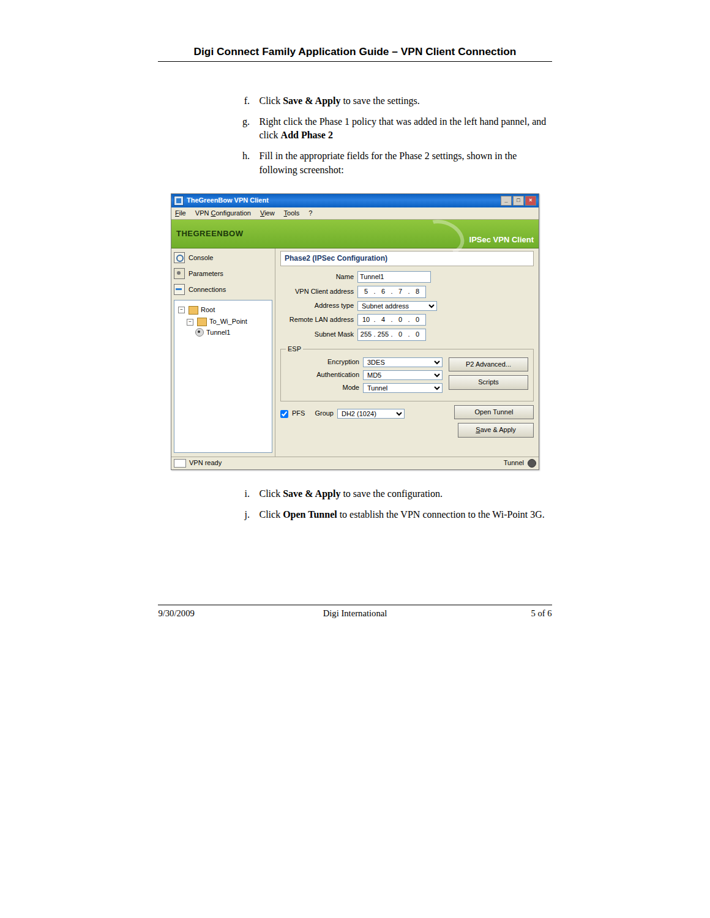Digi Connect Family Application Guide – VPN Client Connection
Click Save & Apply to save the settings.
Right click the Phase 1 policy that was added in the left hand pannel, and click Add Phase 2
Fill in the appropriate fields for the Phase 2 settings, shown in the following screenshot:
TheGreenBow VPN Client
_ □ ×
File VPN Configuration View Tools ?
THEGREENBOW
IPSec VPN Client
Console
Parameters
Connections
− Root
− To_Wi_Point
Tunnel1
Phase2 (IPSec Configuration)
Name
Tunnel1
VPN Client address
5. 6. 7. 8
Address type
Subnet address
Remote LAN address
10. 4. 0. 0
Subnet Mask
255. 255. 0. 0
ESP
Encryption
3DES
Authentication
MD5
Mode
Tunnel
P2 Advanced...
Scripts
PFS Group DH2 (1024)
Open Tunnel
Save & Apply
VPN ready
Tunnel
Click Save & Apply to save the configuration.
Click Open Tunnel to establish the VPN connection to the Wi-Point 3G.
9/30/2009
Digi International
5 of 6